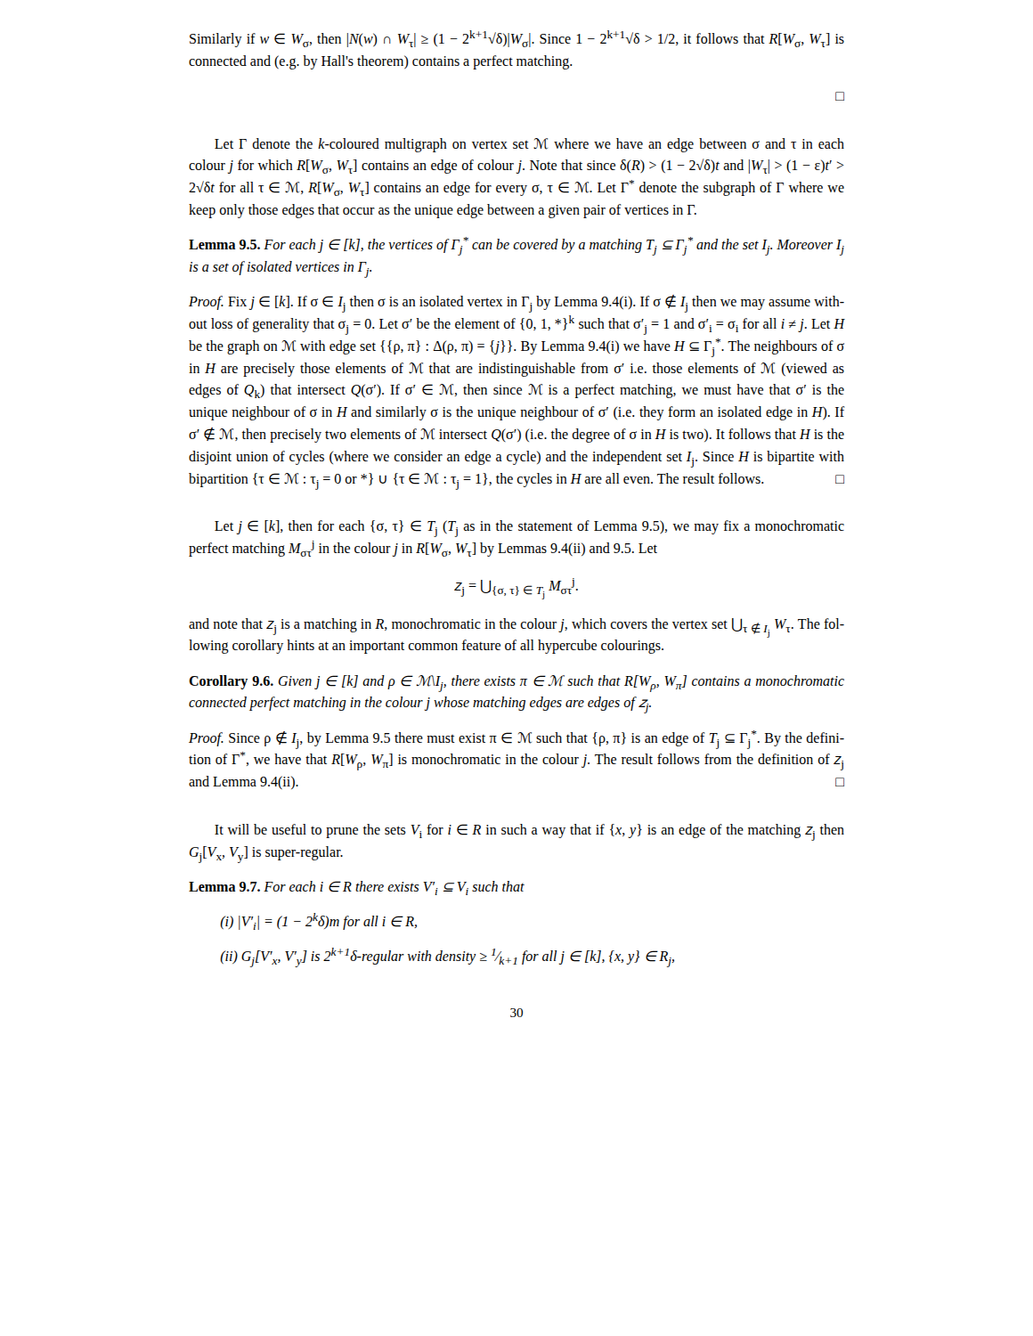Similarly if w ∈ Wσ, then |N(w) ∩ Wτ| ≥ (1 − 2k+1√δ)|Wσ|. Since 1 − 2k+1√δ > 1/2, it follows that R[Wσ, Wτ] is connected and (e.g. by Hall's theorem) contains a perfect matching.
□
Let Γ denote the k-coloured multigraph on vertex set ℳ where we have an edge between σ and τ in each colour j for which R[Wσ, Wτ] contains an edge of colour j. Note that since δ(R) > (1 − 2√δ)t and |Wτ| > (1 − ε)t′ > 2√δt for all τ ∈ ℳ, R[Wσ, Wτ] contains an edge for every σ, τ ∈ ℳ. Let Γ* denote the subgraph of Γ where we keep only those edges that occur as the unique edge between a given pair of vertices in Γ.
Lemma 9.5. For each j ∈ [k], the vertices of Γj* can be covered by a matching Tj ⊆ Γj* and the set Ij. Moreover Ij is a set of isolated vertices in Γj.
Proof. Fix j ∈ [k]. If σ ∈ Ij then σ is an isolated vertex in Γj by Lemma 9.4(i). If σ ∉ Ij then we may assume without loss of generality that σj = 0. Let σ′ be the element of {0, 1, *}k such that σ′j = 1 and σ′i = σi for all i ≠ j. Let H be the graph on ℳ with edge set {{ρ, π} : Δ(ρ, π) = {j}}. By Lemma 9.4(i) we have H ⊆ Γj*. The neighbours of σ in H are precisely those elements of ℳ that are indistinguishable from σ′ i.e. those elements of ℳ (viewed as edges of Qk) that intersect Q(σ′). If σ′ ∈ ℳ, then since ℳ is a perfect matching, we must have that σ′ is the unique neighbour of σ in H and similarly σ is the unique neighbour of σ′ (i.e. they form an isolated edge in H). If σ′ ∉ ℳ, then precisely two elements of ℳ intersect Q(σ′) (i.e. the degree of σ in H is two). It follows that H is the disjoint union of cycles (where we consider an edge a cycle) and the independent set Ij. Since H is bipartite with bipartition {τ ∈ ℳ : τj = 0 or *} ∪ {τ ∈ ℳ : τj = 1}, the cycles in H are all even. The result follows. □
Let j ∈ [k], then for each {σ, τ} ∈ Tj (Tj as in the statement of Lemma 9.5), we may fix a monochromatic perfect matching Mστj in the colour j in R[Wσ, Wτ] by Lemmas 9.4(ii) and 9.5. Let
𝑧j = ⋃{σ, τ} ∈ Tj Mστj.
and note that 𝑧j is a matching in R, monochromatic in the colour j, which covers the vertex set ⋃τ ∉ Ij Wτ. The following corollary hints at an important common feature of all hypercube colourings.
Corollary 9.6. Given j ∈ [k] and ρ ∈ ℳ\Ij, there exists π ∈ ℳ such that R[Wρ, Wπ] contains a monochromatic connected perfect matching in the colour j whose matching edges are edges of 𝑧j.
Proof. Since ρ ∉ Ij, by Lemma 9.5 there must exist π ∈ ℳ such that {ρ, π} is an edge of Tj ⊆ Γj*. By the definition of Γ*, we have that R[Wρ, Wπ] is monochromatic in the colour j. The result follows from the definition of 𝑧j and Lemma 9.4(ii). □
It will be useful to prune the sets Vi for i ∈ R in such a way that if {x, y} is an edge of the matching 𝑧j then Gj[Vx, Vy] is super-regular.
Lemma 9.7. For each i ∈ R there exists V′i ⊆ Vi such that
(i) |V′i| = (1 − 2kδ)m for all i ∈ R,
(ii) Gj[V′x, V′y] is 2k+1δ-regular with density ≥ 1⁄k+1 for all j ∈ [k], {x, y} ∈ Rj,
30